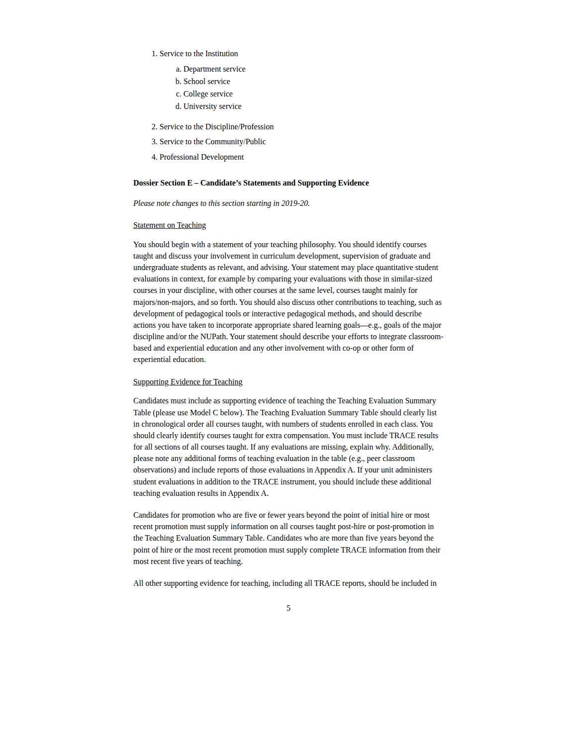Service to the Institution
Department service
School service
College service
University service
Service to the Discipline/Profession
Service to the Community/Public
Professional Development
Dossier Section E – Candidate’s Statements and Supporting Evidence
Please note changes to this section starting in 2019-20.
Statement on Teaching
You should begin with a statement of your teaching philosophy. You should identify courses taught and discuss your involvement in curriculum development, supervision of graduate and undergraduate students as relevant, and advising. Your statement may place quantitative student evaluations in context, for example by comparing your evaluations with those in similar-sized courses in your discipline, with other courses at the same level, courses taught mainly for majors/non-majors, and so forth. You should also discuss other contributions to teaching, such as development of pedagogical tools or interactive pedagogical methods, and should describe actions you have taken to incorporate appropriate shared learning goals—e.g., goals of the major discipline and/or the NUPath. Your statement should describe your efforts to integrate classroom-based and experiential education and any other involvement with co-op or other form of experiential education.
Supporting Evidence for Teaching
Candidates must include as supporting evidence of teaching the Teaching Evaluation Summary Table (please use Model C below). The Teaching Evaluation Summary Table should clearly list in chronological order all courses taught, with numbers of students enrolled in each class. You should clearly identify courses taught for extra compensation. You must include TRACE results for all sections of all courses taught. If any evaluations are missing, explain why. Additionally, please note any additional forms of teaching evaluation in the table (e.g., peer classroom observations) and include reports of those evaluations in Appendix A. If your unit administers student evaluations in addition to the TRACE instrument, you should include these additional teaching evaluation results in Appendix A.
Candidates for promotion who are five or fewer years beyond the point of initial hire or most recent promotion must supply information on all courses taught post-hire or post-promotion in the Teaching Evaluation Summary Table. Candidates who are more than five years beyond the point of hire or the most recent promotion must supply complete TRACE information from their most recent five years of teaching.
All other supporting evidence for teaching, including all TRACE reports, should be included in
5